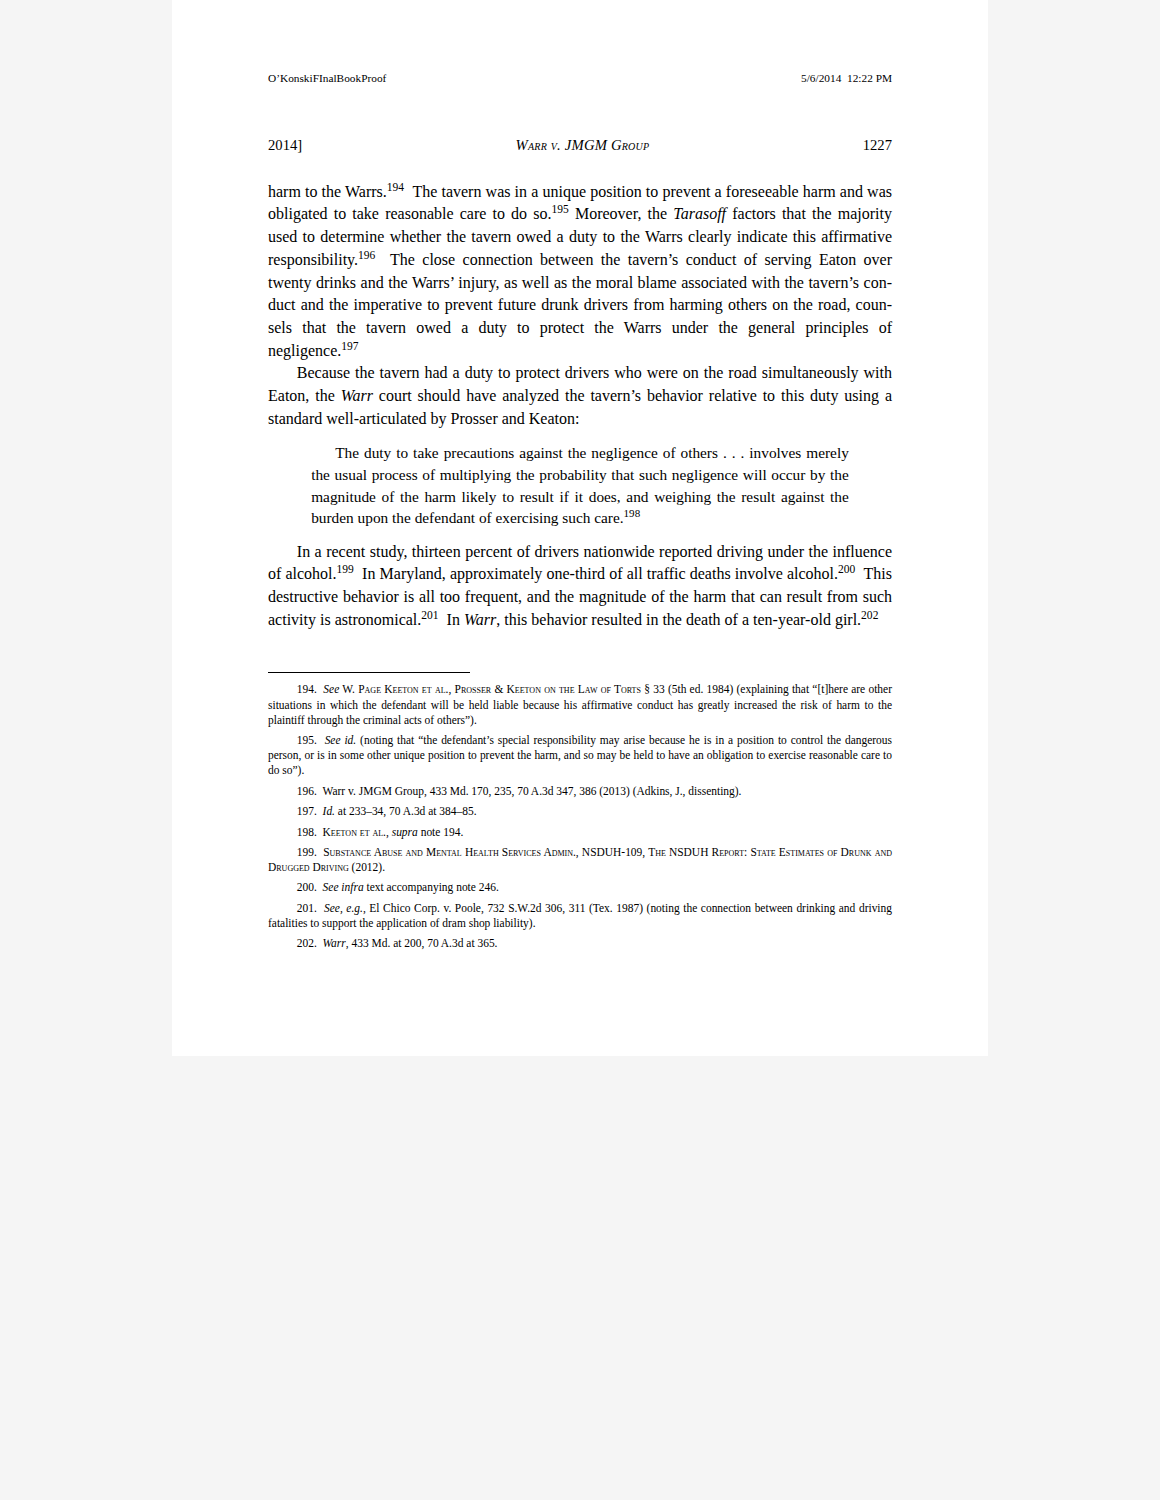O’KonskiFInalBookProof
5/6/2014 12:22 PM
2014]
Warr v. JMGM Group
1227
harm to the Warrs.194 The tavern was in a unique position to prevent a foreseeable harm and was obligated to take reasonable care to do so.195 Moreover, the Tarasoff factors that the majority used to determine whether the tavern owed a duty to the Warrs clearly indicate this affirmative responsibility.196 The close connection between the tavern’s conduct of serving Eaton over twenty drinks and the Warrs’ injury, as well as the moral blame associated with the tavern’s conduct and the imperative to prevent future drunk drivers from harming others on the road, counsels that the tavern owed a duty to protect the Warrs under the general principles of negligence.197
Because the tavern had a duty to protect drivers who were on the road simultaneously with Eaton, the Warr court should have analyzed the tavern’s behavior relative to this duty using a standard well-articulated by Prosser and Keaton:
The duty to take precautions against the negligence of others . . . involves merely the usual process of multiplying the probability that such negligence will occur by the magnitude of the harm likely to result if it does, and weighing the result against the burden upon the defendant of exercising such care.198
In a recent study, thirteen percent of drivers nationwide reported driving under the influence of alcohol.199 In Maryland, approximately one-third of all traffic deaths involve alcohol.200 This destructive behavior is all too frequent, and the magnitude of the harm that can result from such activity is astronomical.201 In Warr, this behavior resulted in the death of a ten-year-old girl.202
194. See W. Page Keeton et al., Prosser & Keeton on the Law of Torts § 33 (5th ed. 1984) (explaining that “[t]here are other situations in which the defendant will be held liable because his affirmative conduct has greatly increased the risk of harm to the plaintiff through the criminal acts of others”).
195. See id. (noting that “the defendant’s special responsibility may arise because he is in a position to control the dangerous person, or is in some other unique position to prevent the harm, and so may be held to have an obligation to exercise reasonable care to do so”).
196. Warr v. JMGM Group, 433 Md. 170, 235, 70 A.3d 347, 386 (2013) (Adkins, J., dissenting).
197. Id. at 233–34, 70 A.3d at 384–85.
198. Keeton et al., supra note 194.
199. Substance Abuse and Mental Health Services Admin., NSDUH-109, The NSDUH Report: State Estimates of Drunk and Drugged Driving (2012).
200. See infra text accompanying note 246.
201. See, e.g., El Chico Corp. v. Poole, 732 S.W.2d 306, 311 (Tex. 1987) (noting the connection between drinking and driving fatalities to support the application of dram shop liability).
202. Warr, 433 Md. at 200, 70 A.3d at 365.